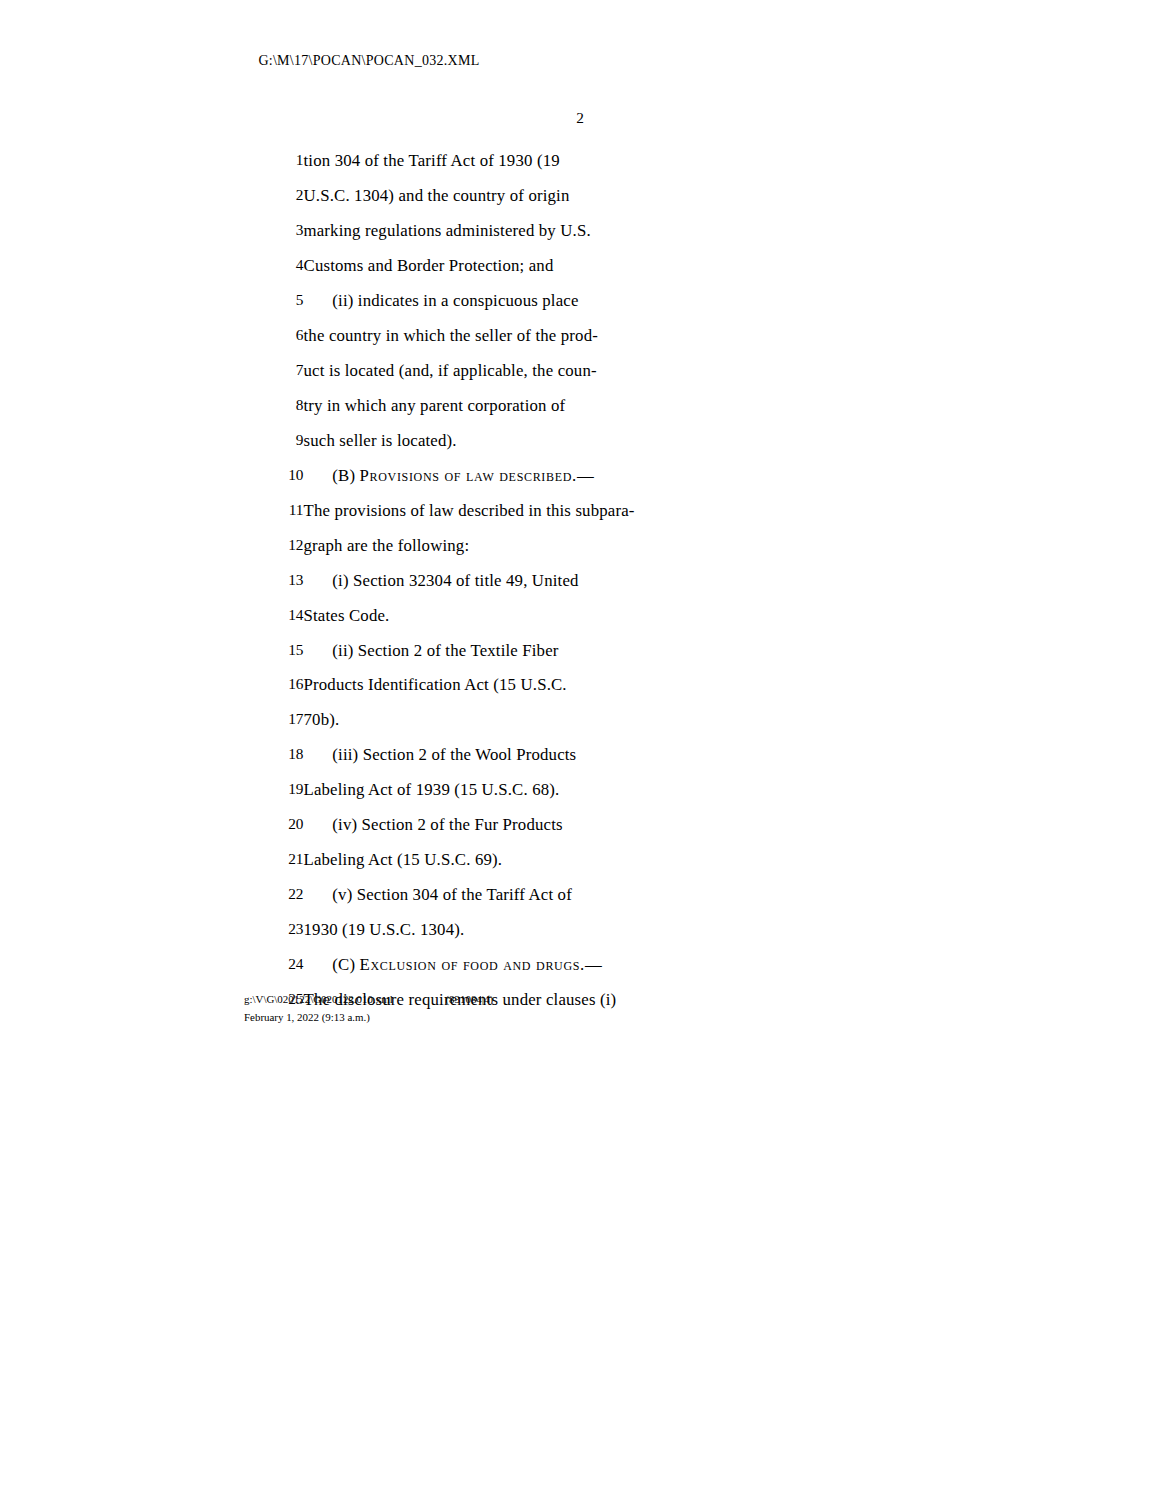G:\M\17\POCAN\POCAN_032.XML
2
| 1 | tion 304 of the Tariff Act of 1930 (19 |
| 2 | U.S.C. 1304) and the country of origin |
| 3 | marking regulations administered by U.S. |
| 4 | Customs and Border Protection; and |
| 5 | (ii) indicates in a conspicuous place |
| 6 | the country in which the seller of the prod- |
| 7 | uct is located (and, if applicable, the coun- |
| 8 | try in which any parent corporation of |
| 9 | such seller is located). |
| 10 | (B) Provisions of law described. — |
| 11 | The provisions of law described in this subpara- |
| 12 | graph are the following: |
| 13 | (i) Section 32304 of title 49, United |
| 14 | States Code. |
| 15 | (ii) Section 2 of the Textile Fiber |
| 16 | Products Identification Act (15 U.S.C. |
| 17 | 70b). |
| 18 | (iii) Section 2 of the Wool Products |
| 19 | Labeling Act of 1939 (15 U.S.C. 68). |
| 20 | (iv) Section 2 of the Fur Products |
| 21 | Labeling Act (15 U.S.C. 69). |
| 22 | (v) Section 304 of the Tariff Act of |
| 23 | 1930 (19 U.S.C. 1304). |
| 24 | (C) Exclusion of food and drugs. — |
| 25 | The disclosure requirements under clauses (i) |
g:\V\G\020122\G020122.010.xml (831084|4)
February 1, 2022 (9:13 a.m.)